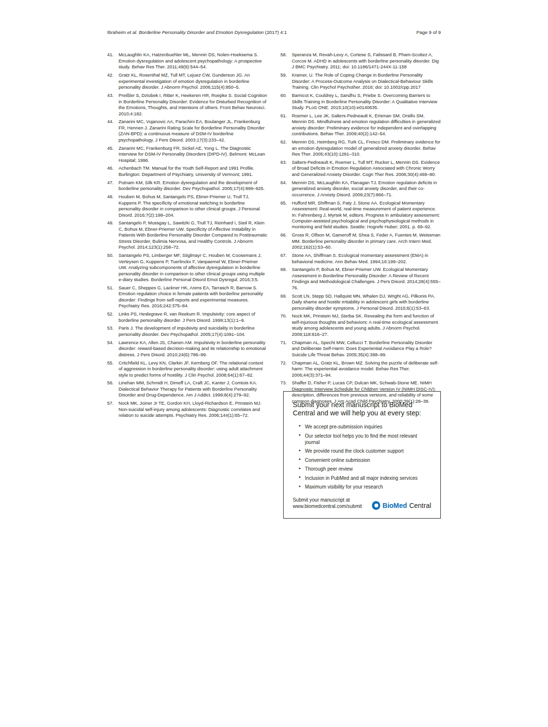Ibraheim et al. Borderline Personality Disorder and Emotion Dysregulation (2017) 4:1
Page 9 of 9
McLaughlin KA, Hatzenbuehler ML, Mennin DS, Nolen-Hoeksema S. Emotion dysregulation and adolescent psychopathology: A prospective study. Behav Res Ther. 2011;49(9):544–54.
Gratz KL, Rosenthal MZ, Tull MT, Lejuez CW, Gunderson JG. An experimental investigation of emotion dysregulation in borderline personality disorder. J Abnorm Psychol. 2006;115(4):850–5.
Preißler S, Dziobek I, Ritter K, Heekeren HR, Roepke S. Social Cognition in Borderline Personality Disorder: Evidence for Disturbed Recognition of the Emotions, Thoughts, and Intentions of others. Front Behav Neurosci. 2010;4:182.
Zanarini MC, Vujanovic AA, Parachini EA, Boulanger JL, Frankenburg FR, Hennen J. Zanarini Rating Scale for Borderline Personality Disorder (ZAN-BPD): a continuous measure of DSM-IV borderline psychopathology. J Pers Disord. 2003;17(3):233–42.
Zanarini MC, Frankenburg FR, Sickel AE, Yong L. The Diagnostic Interview for DSM-IV Personality Disorders (DIPD-IV). Belmont: McLean Hospital; 1996.
Achenbach TM. Manual for the Youth Self-Report and 1991 Profile. Burlington: Department of Psychiatry, University of Vermont; 1991.
Putnam KM, Silk KR. Emotion dysregulation and the development of borderline personality disorder. Dev Psychopathol. 2005;17(4):899–925.
Houben M, Bohus M, Santangelo PS, Ebner-Priemer U, Trull TJ, Kuppens P. The specificity of emotional switching in borderline personality disorder in comparison to other clinical groups. J Personal Disord. 2016;7(2):198–204.
Santangelo P, Mussgay L, Sawitzki G, Trull TJ, Reinhard I, Steil R, Klein C, Bohus M, Ebner-Priemer UW. Specificity of Affective Instability in Patients With Borderline Personality Disorder Compared to Posttraumatic Stress Disorder, Bulimia Nervosa, and Healthy Controls. J Abnorm Psychol. 2014;123(1):258–72.
Santangelo PS, Limberger MF, Stiglmayr C, Houben M, Coosemans J, Verleysen G, Kuppens P, Tuerlinckx F, Vanpaemel W, Ebner-Priemer UW. Analyzing subcomponents of affective dysregulation in borderline personality disorder in comparison to other clinical groups using multiple e-diary studies. Borderline Personal Disord Emot Dysregul. 2016;3:5.
Sauer C, Sheppes G, Lackner HK, Arens EA, Tarrasch R, Barnow S. Emotion regulation choice in female patients with borderline personality disorder: Findings from self-reports and experimental measures. Psychiatry Res. 2016;242:375–84.
Links PS, Heslegrave R, van Reekum R. Impulsivity: core aspect of borderline personality disorder. J Pers Disord. 1999;13(1):1–9.
Paris J. The development of impulsivity and suicidality in borderline personality disorder. Dev Psychopathol. 2005;17(4):1091–104.
Lawrence KA, Allen JS, Chanen AM. Impulsivity in borderline personality disorder: reward-based decision-making and its relationship to emotional distress. J Pers Disord. 2010;24(6):786–99.
Critchfield KL, Levy KN, Clarkin JF, Kernberg OF. The relational context of aggression in borderline personality disorder: using adult attachment style to predict forms of hostility. J Clin Psychol. 2008;64(1):67–82.
Linehan MM, Schmidt H, Dimeff LA, Craft JC, Kanter J, Comtois KA. Dialectical Behavior Therapy for Patients with Borderline Personality Disorder and Drug-Dependence. Am J Addict. 1999;8(4):279–92.
Nock MK, Joiner Jr TE, Gordon KH, Lloyd-Richardson E, Prinstein MJ. Non-suicidal self-injury among adolescents: Diagnostic correlates and relation to suicide attempts. Psychiatry Res. 2006;144(1):65–72.
Speranza M, Revah-Levy A, Cortese S, Falissard B, Pham-Scottez A, Corcos M. ADHD in adolescents with borderline personality disorder. Dig J BMC Psychiatry. 2011; doi: 10.1186/1471-244X-11-158
Kramer, U. The Role of Coping Change in Borderline Personality Disorder: A Process-Outcome Analysis on Dialectical-Behaviour Skills Training. Clin Psychol Psychother. 2016; doi: 10.1002/cpp.2017
Barnicot K, Couldrey L, Sandhu S, Priebe S. Overcoming Barriers to Skills Training in Borderline Personality Disorder: A Qualitative Interview Study. PLoS ONE. 2015;10(10):e0140635.
Roemer L, Lee JK, Salters-Pedneault K, Erisman SM, Orsillo SM, Mennin DS. Mindfulness and emotion regulation difficulties in generalized anxiety disorder: Preliminary evidence for independent and overlapping contributions. Behav Ther. 2009;40(2):142–54.
Mennin DS, Heimberg RG, Turk CL, Fresco DM. Preliminary evidence for an emotion dysregulation model of generalized anxiety disorder. Behav Res Ther. 2005;43(10):1281–310.
Salters-Pedneault K, Roemer L, Tull MT, Rucker L, Mennin DS. Evidence of Broad Deficits in Emotion Regulation Associated with Chronic Worry and Generalized Anxiety Disorder. Cogn Ther Res. 2006;30(4):469–80.
Mennin DS, McLaughlin KA, Flanagan TJ. Emotion regulation deficits in generalized anxiety disorder, social anxiety disorder, and their co-occurrence. J Anxiety Disord. 2009;23(7):866–71.
Hufford MR, Shiffman S, Paty J, Stone AA. Ecological Momentary Assessment: Real-world, real-time measurement of patient experience. In: Fahrenberg J, Myrtek M, editors. Progress in ambulatory assessment: Computer-assisted psychological and psychophysiological methods in monitoring and field studies. Seattle: Hogrefe Huber; 2001. p. 69–92.
Gross R, Olfson M, Gameroff M, Shea S, Feder A, Fuentes M, Weissman MM. Borderline personality disorder in primary care. Arch Intern Med. 2002;162(1):53–60.
Stone AA, Shiffman S. Ecological momentary assessment (EMA) in behavioral medicine. Ann Behav Med. 1994;16:199–202.
Santangelo P, Bohus M, Ebner-Priemer UW. Ecological Momentary Assessment in Borderline Personality Disorder: A Review of Recent Findings and Methodological Challenges. J Pers Disord. 2014;28(4):555–76.
Scott LN, Stepp SD, Hallquist MN, Whalen DJ, Wright AG, Pilkonis PA. Daily shame and hostile irritability in adolescent girls with borderline personality disorder symptoms. J Personal Disord. 2015;6(1):53–63.
Nock MK, Prinstein MJ, Sterba SK. Revealing the form and function of self-injurious thoughts and behaviors: A real-time ecological assessment study among adolescents and young adults. J Abnorm Psychol. 2009;118:816–27.
Chapman AL, Specht MW, Cellucci T. Borderline Personality Disorder and Deliberate Self-Harm: Does Experiential Avoidance Play a Role? Suicide Life Threat Behav. 2005;35(4):388–99.
Chapman AL, Gratz KL, Brown MZ. Solving the puzzle of deliberate self-harm: The experiential avoidance model. Behav Res Ther. 2006;44(3):371–94.
Shaffer D, Fisher P, Lucas CP, Dulcan MK, Schwab-Stone ME. NIMH Diagnostic Interview Schedule for Children Version IV (NIMH DISC-IV): description, differences from previous versions, and reliability of some common diagnoses. J Am Acad Child Psychiatry. 2000;39(1):28–38.
Submit your next manuscript to BioMed Central and we will help you at every step:
We accept pre-submission inquiries
Our selector tool helps you to find the most relevant journal
We provide round the clock customer support
Convenient online submission
Thorough peer review
Inclusion in PubMed and all major indexing services
Maximum visibility for your research
Submit your manuscript at
www.biomedcentral.com/submit
BioMed Central